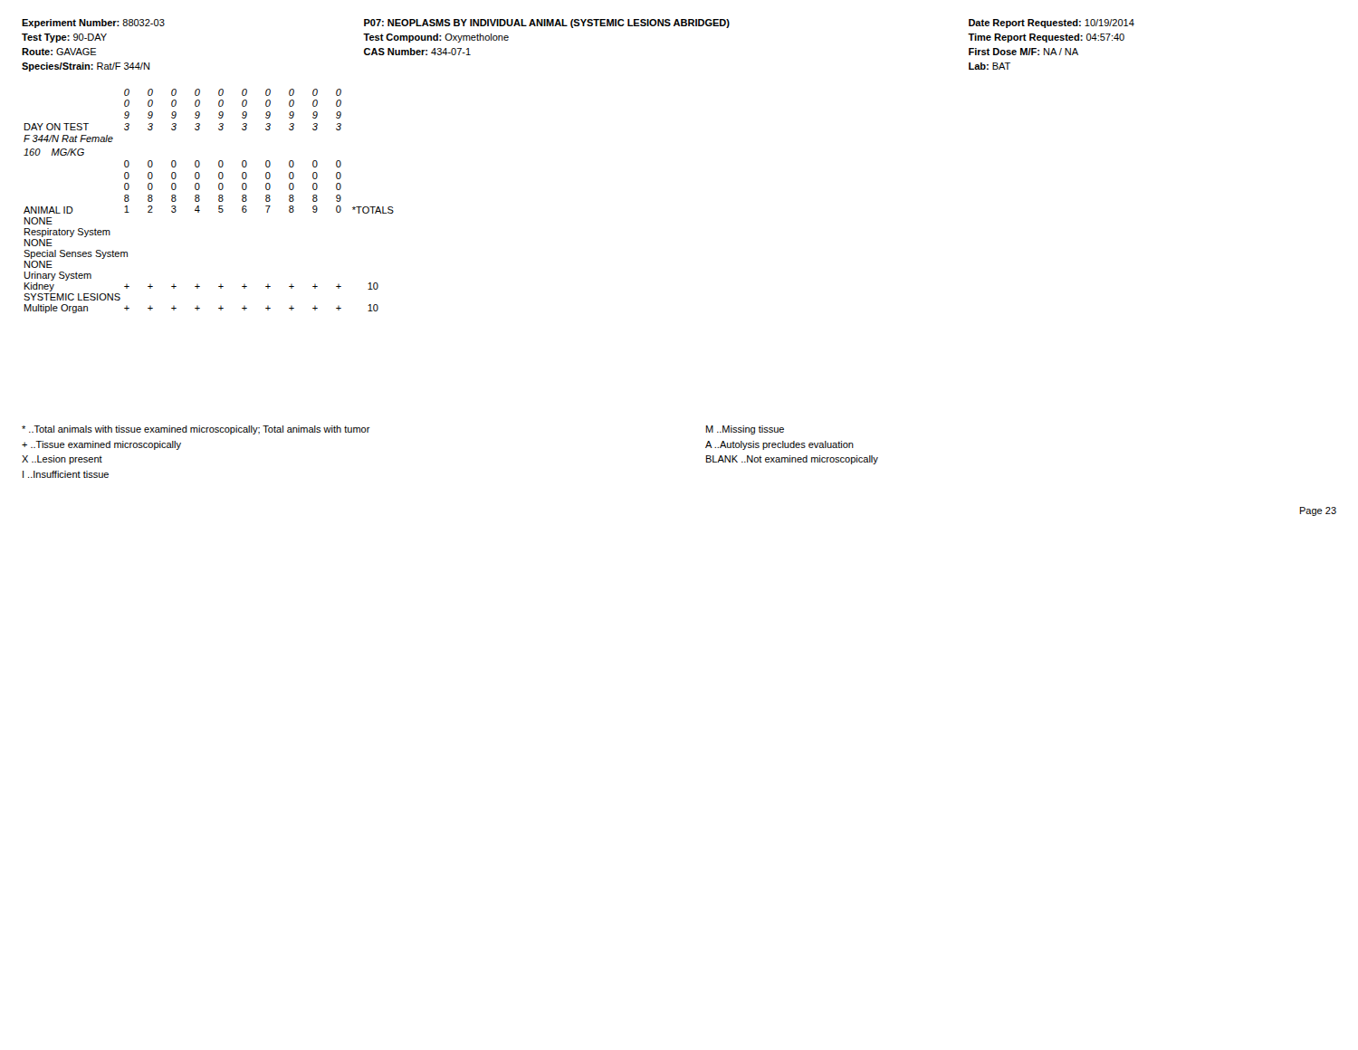| Experiment Number: 88032-03 | P07: NEOPLASMS BY INDIVIDUAL ANIMAL (SYSTEMIC LESIONS ABRIDGED) | Date Report Requested: 10/19/2014 |
| Test Type: 90-DAY | Test Compound: Oxymetholone | Time Report Requested: 04:57:40 |
| Route: GAVAGE | CAS Number: 434-07-1 | First Dose M/F: NA / NA |
| Species/Strain: Rat/F 344/N | | Lab: BAT |
| DAY ON TEST | 0 0 9 3 | 0 0 9 3 | 0 0 9 3 | 0 0 9 3 | 0 0 9 3 | 0 0 9 3 | 0 0 9 3 | 0 0 9 3 | 0 0 9 3 | 0 0 9 3 | |
| F 344/N Rat Female 160 MG/KG | |
| ANIMAL ID | 0 0 0 8 1 | 0 0 0 8 2 | 0 0 0 8 3 | 0 0 0 8 4 | 0 0 0 8 5 | 0 0 0 8 6 | 0 0 0 8 7 | 0 0 0 8 8 | 0 0 0 8 9 | 0 0 0 9 0 | *TOTALS |
| NONE |
| Respiratory System |
| NONE |
| Special Senses System |
| NONE |
| Urinary System |
| Kidney | + | + | + | + | + | + | + | + | + | + | 10 |
| SYSTEMIC LESIONS |
| Multiple Organ | + | + | + | + | + | + | + | + | + | + | 10 |
| * ..Total animals with tissue examined microscopically; Total animals with tumor | M ..Missing tissue |
| + ..Tissue examined microscopically | A ..Autolysis precludes evaluation |
| X ..Lesion present | BLANK ..Not examined microscopically |
| I ..Insufficient tissue | |
Page 23